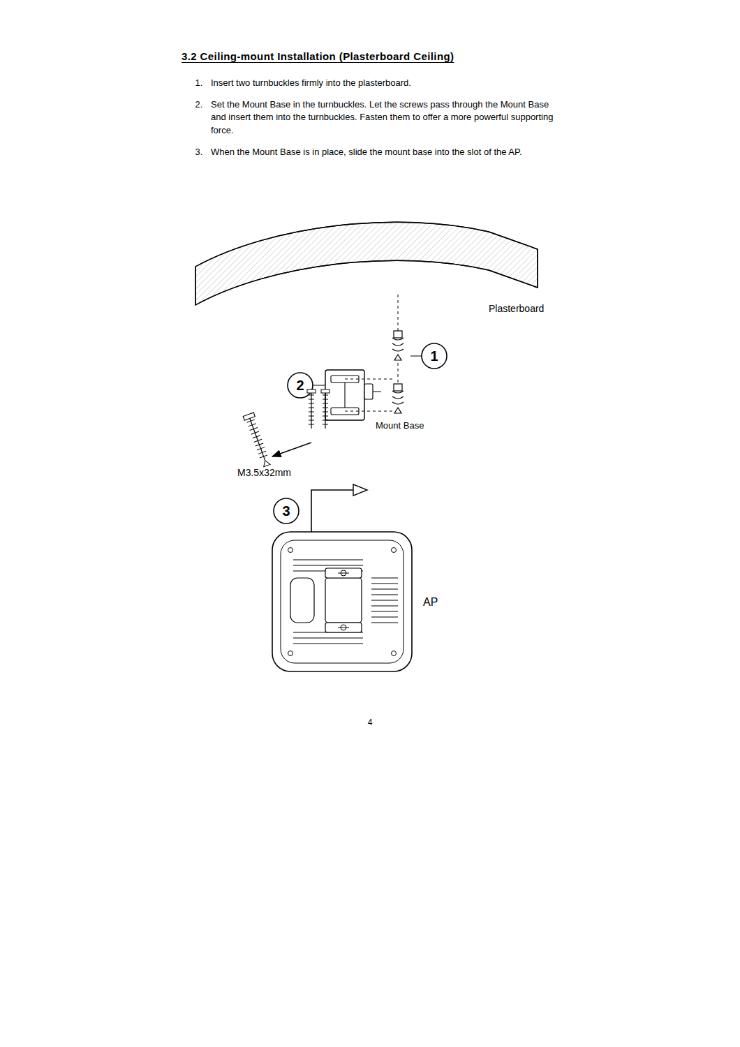3.2 Ceiling-mount Installation (Plasterboard Ceiling)
Insert two turnbuckles firmly into the plasterboard.
Set the Mount Base in the turnbuckles. Let the screws pass through the Mount Base and insert them into the turnbuckles. Fasten them to offer a more powerful supporting force.
When the Mount Base is in place, slide the mount base into the slot of the AP.
Plasterboard 1 Mount Base 2 M3.5x32mm 3 AP
4